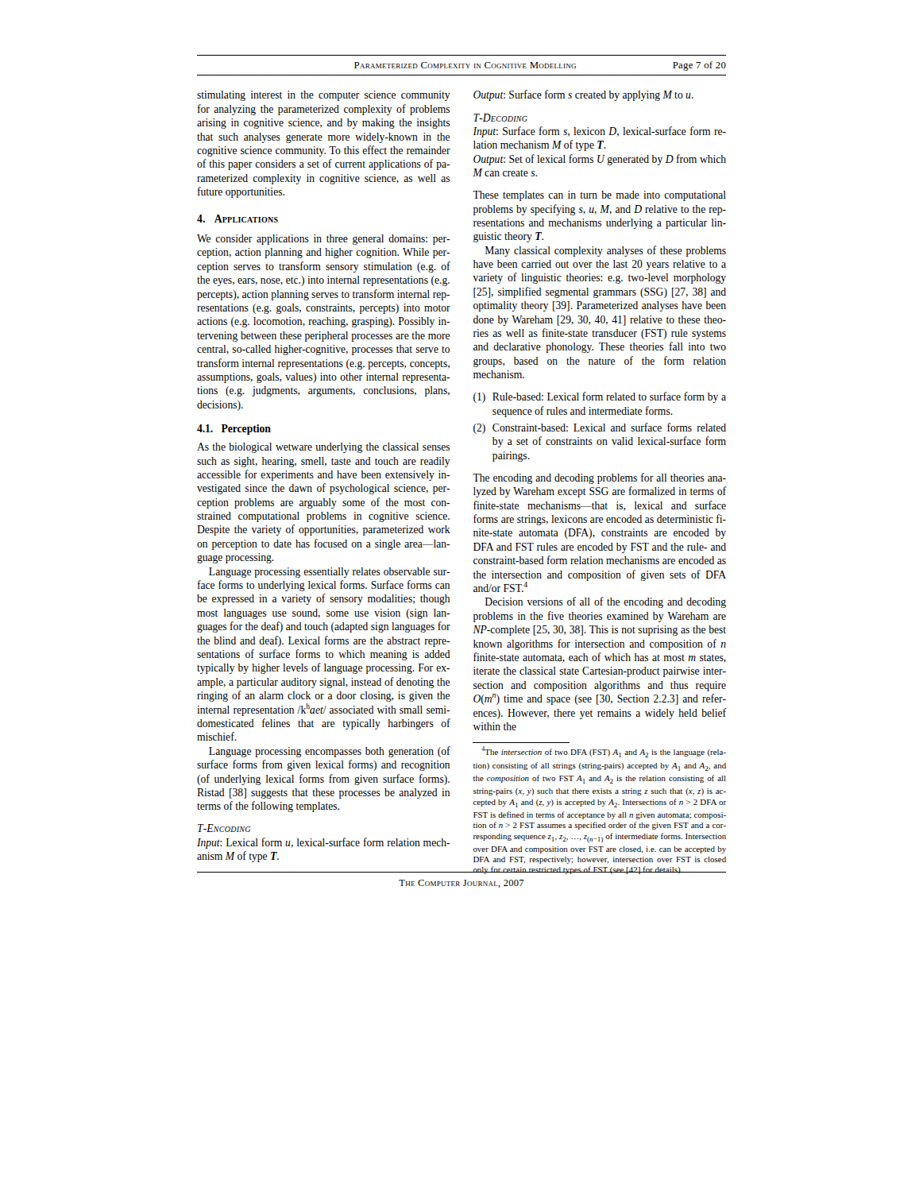Parameterized Complexity in Cognitive Modelling
Page 7 of 20
stimulating interest in the computer science community for analyzing the parameterized complexity of problems arising in cognitive science, and by making the insights that such analyses generate more widely-known in the cognitive science community. To this effect the remainder of this paper considers a set of current applications of parameterized complexity in cognitive science, as well as future opportunities.
4. Applications
We consider applications in three general domains: perception, action planning and higher cognition. While perception serves to transform sensory stimulation (e.g. of the eyes, ears, nose, etc.) into internal representations (e.g. percepts), action planning serves to transform internal representations (e.g. goals, constraints, percepts) into motor actions (e.g. locomotion, reaching, grasping). Possibly intervening between these peripheral processes are the more central, so-called higher-cognitive, processes that serve to transform internal representations (e.g. percepts, concepts, assumptions, goals, values) into other internal representations (e.g. judgments, arguments, conclusions, plans, decisions).
4.1. Perception
As the biological wetware underlying the classical senses such as sight, hearing, smell, taste and touch are readily accessible for experiments and have been extensively investigated since the dawn of psychological science, perception problems are arguably some of the most constrained computational problems in cognitive science. Despite the variety of opportunities, parameterized work on perception to date has focused on a single area—language processing.
Language processing essentially relates observable surface forms to underlying lexical forms. Surface forms can be expressed in a variety of sensory modalities; though most languages use sound, some use vision (sign languages for the deaf) and touch (adapted sign languages for the blind and deaf). Lexical forms are the abstract representations of surface forms to which meaning is added typically by higher levels of language processing. For example, a particular auditory signal, instead of denoting the ringing of an alarm clock or a door closing, is given the internal representation /khaet/ associated with small semi-domesticated felines that are typically harbingers of mischief.
Language processing encompasses both generation (of surface forms from given lexical forms) and recognition (of underlying lexical forms from given surface forms). Ristad [38] suggests that these processes be analyzed in terms of the following templates.
T-Encoding Input: Lexical form u, lexical-surface form relation mechanism M of type T.
Output: Surface form s created by applying M to u.
T-Decoding Input: Surface form s, lexicon D, lexical-surface form relation mechanism M of type T. Output: Set of lexical forms U generated by D from which M can create s.
These templates can in turn be made into computational problems by specifying s, u, M, and D relative to the representations and mechanisms underlying a particular linguistic theory T.
Many classical complexity analyses of these problems have been carried out over the last 20 years relative to a variety of linguistic theories: e.g. two-level morphology [25], simplified segmental grammars (SSG) [27, 38] and optimality theory [39]. Parameterized analyses have been done by Wareham [29, 30, 40, 41] relative to these theories as well as finite-state transducer (FST) rule systems and declarative phonology. These theories fall into two groups, based on the nature of the form relation mechanism.
Rule-based: Lexical form related to surface form by a sequence of rules and intermediate forms.
Constraint-based: Lexical and surface forms related by a set of constraints on valid lexical-surface form pairings.
The encoding and decoding problems for all theories analyzed by Wareham except SSG are formalized in terms of finite-state mechanisms—that is, lexical and surface forms are strings, lexicons are encoded as deterministic finite-state automata (DFA), constraints are encoded by DFA and FST rules are encoded by FST and the rule- and constraint-based form relation mechanisms are encoded as the intersection and composition of given sets of DFA and/or FST.4
Decision versions of all of the encoding and decoding problems in the five theories examined by Wareham are NP-complete [25, 30, 38]. This is not suprising as the best known algorithms for intersection and composition of n finite-state automata, each of which has at most m states, iterate the classical state Cartesian-product pairwise intersection and composition algorithms and thus require O(mn) time and space (see [30, Section 2.2.3] and references). However, there yet remains a widely held belief within the
4The intersection of two DFA (FST) A1 and A2 is the language (relation) consisting of all strings (string-pairs) accepted by A1 and A2, and the composition of two FST A1 and A2 is the relation consisting of all string-pairs (x, y) such that there exists a string z such that (x, z) is accepted by A1 and (z, y) is accepted by A2. Intersections of n > 2 DFA or FST is defined in terms of acceptance by all n given automata; composition of n > 2 FST assumes a specified order of the given FST and a corresponding sequence z1, z2, …, z(n−1) of intermediate forms. Intersection over DFA and composition over FST are closed, i.e. can be accepted by DFA and FST, respectively; however, intersection over FST is closed only for certain restricted types of FST (see [42] for details).
The Computer Journal, 2007